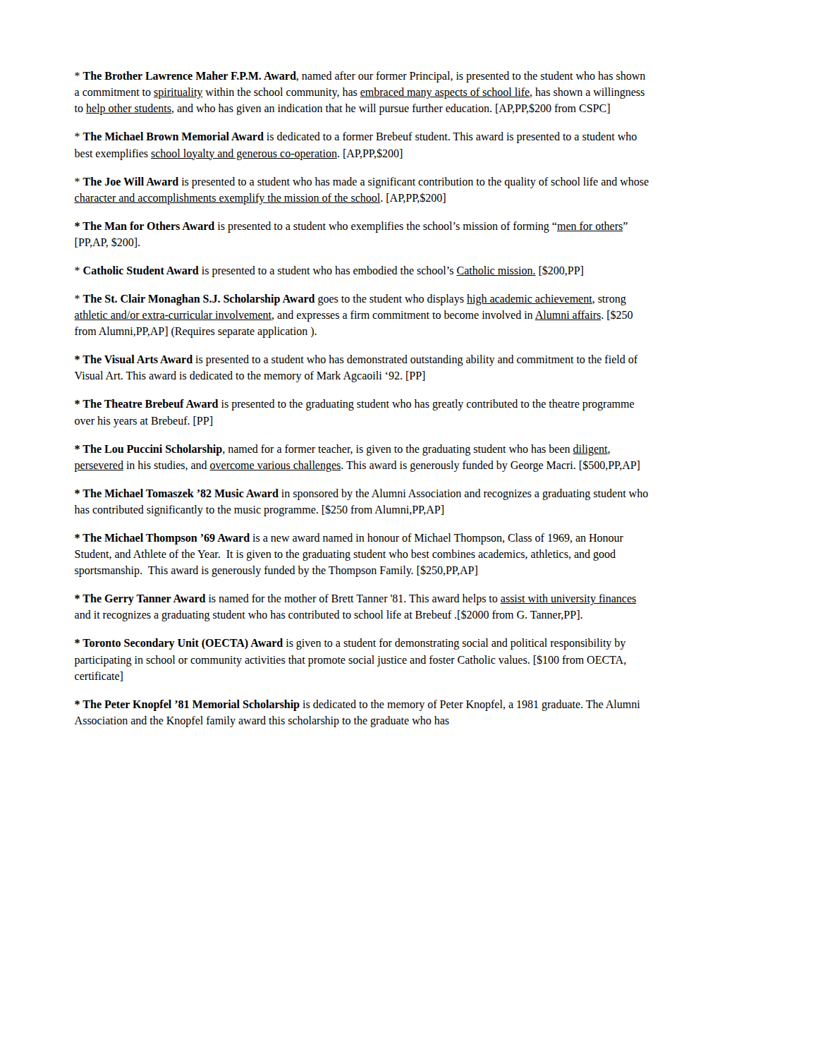* The Brother Lawrence Maher F.P.M. Award, named after our former Principal, is presented to the student who has shown a commitment to spirituality within the school community, has embraced many aspects of school life, has shown a willingness to help other students, and who has given an indication that he will pursue further education. [AP,PP,$200 from CSPC]
* The Michael Brown Memorial Award is dedicated to a former Brebeuf student. This award is presented to a student who best exemplifies school loyalty and generous co-operation. [AP,PP,$200]
* The Joe Will Award is presented to a student who has made a significant contribution to the quality of school life and whose character and accomplishments exemplify the mission of the school. [AP,PP,$200]
* The Man for Others Award is presented to a student who exemplifies the school’s mission of forming “men for others” [PP,AP, $200].
* Catholic Student Award is presented to a student who has embodied the school’s Catholic mission. [$200,PP]
* The St. Clair Monaghan S.J. Scholarship Award goes to the student who displays high academic achievement, strong athletic and/or extra-curricular involvement, and expresses a firm commitment to become involved in Alumni affairs. [$250 from Alumni,PP,AP] (Requires separate application ).
* The Visual Arts Award is presented to a student who has demonstrated outstanding ability and commitment to the field of Visual Art. This award is dedicated to the memory of Mark Agcaoili ‘92. [PP]
* The Theatre Brebeuf Award is presented to the graduating student who has greatly contributed to the theatre programme over his years at Brebeuf. [PP]
* The Lou Puccini Scholarship, named for a former teacher, is given to the graduating student who has been diligent, persevered in his studies, and overcome various challenges. This award is generously funded by George Macri. [$500,PP,AP]
* The Michael Tomaszek ’82 Music Award in sponsored by the Alumni Association and recognizes a graduating student who has contributed significantly to the music programme. [$250 from Alumni,PP,AP]
* The Michael Thompson ’69 Award is a new award named in honour of Michael Thompson, Class of 1969, an Honour Student, and Athlete of the Year. It is given to the graduating student who best combines academics, athletics, and good sportsmanship. This award is generously funded by the Thompson Family. [$250,PP,AP]
* The Gerry Tanner Award is named for the mother of Brett Tanner '81. This award helps to assist with university finances and it recognizes a graduating student who has contributed to school life at Brebeuf .[$2000 from G. Tanner,PP].
* Toronto Secondary Unit (OECTA) Award is given to a student for demonstrating social and political responsibility by participating in school or community activities that promote social justice and foster Catholic values. [$100 from OECTA, certificate]
* The Peter Knopfel ’81 Memorial Scholarship is dedicated to the memory of Peter Knopfel, a 1981 graduate. The Alumni Association and the Knopfel family award this scholarship to the graduate who has